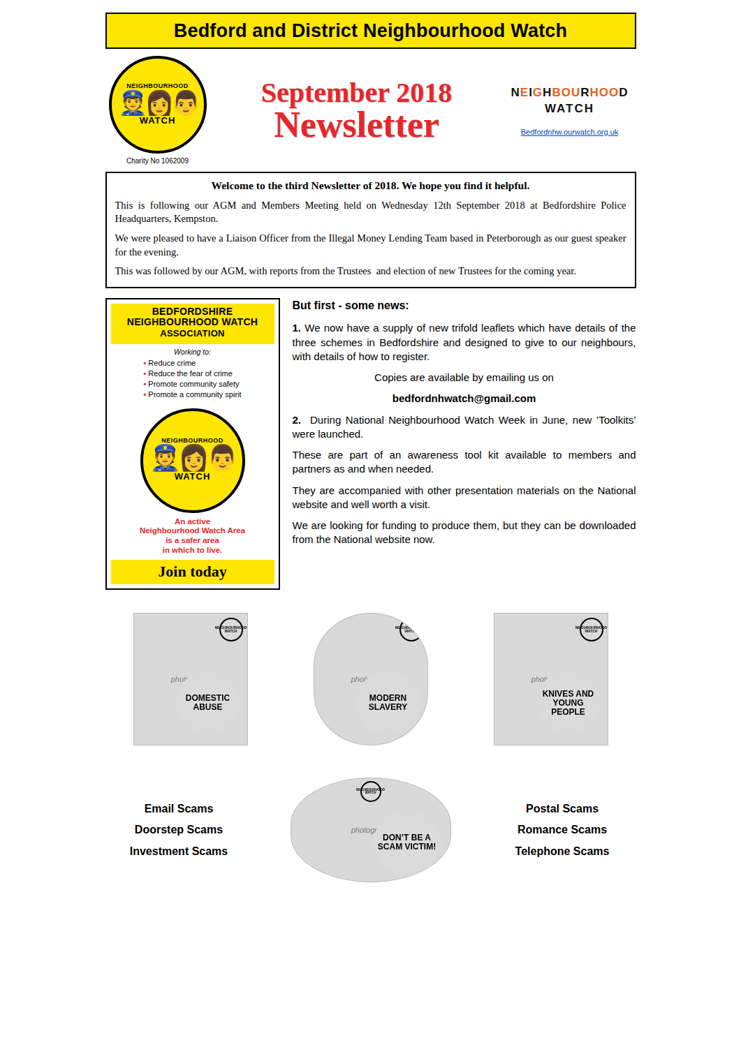Bedford and District Neighbourhood Watch
NEIGHBOURHOOD
👮👩👨
WATCH
Charity No 1062009
September 2018
Newsletter
NEIGHBOURHOOD
WATCH
Bedfordnhw.ourwatch.org.uk
Welcome to the third Newsletter of 2018. We hope you find it helpful.
This is following our AGM and Members Meeting held on Wednesday 12th September 2018 at Bedfordshire Police Headquarters, Kempston.
We were pleased to have a Liaison Officer from the Illegal Money Lending Team based in Peterborough as our guest speaker for the evening.
This was followed by our AGM, with reports from the Trustees and election of new Trustees for the coming year.
BEDFORDSHIRE
NEIGHBOURHOOD WATCH
ASSOCIATION
Working to:
Reduce crime
Reduce the fear of crime
Promote community safety
Promote a community spirit
NEIGHBOURHOOD
👮👩👨
WATCH
An active
Neighbourhood Watch Area
is a safer area
in which to live.
Join today
But first - some news:
1. We now have a supply of new trifold leaflets which have details of the three schemes in Bedfordshire and designed to give to our neighbours, with details of how to register.
Copies are available by emailing us on
bedfordnhwatch@gmail.com
2. During National Neighbourhood Watch Week in June, new ’Toolkits’ were launched.
These are part of an awareness tool kit available to members and partners as and when needed.
They are accompanied with other presentation materials on the National website and well worth a visit.
We are looking for funding to produce them, but they can be downloaded from the National website now.
photograph
NEIGHBOURHOOD WATCH
DOMESTIC ABUSE
photograph
NEIGHBOURHOOD WATCH
MODERN SLAVERY
photograph
NEIGHBOURHOOD WATCH
KNIVES AND YOUNG PEOPLE
Email Scams
Doorstep Scams
Investment Scams
photograph
NEIGHBOURHOOD WATCH
DON’T BE A SCAM VICTIM!
Postal Scams
Romance Scams
Telephone Scams